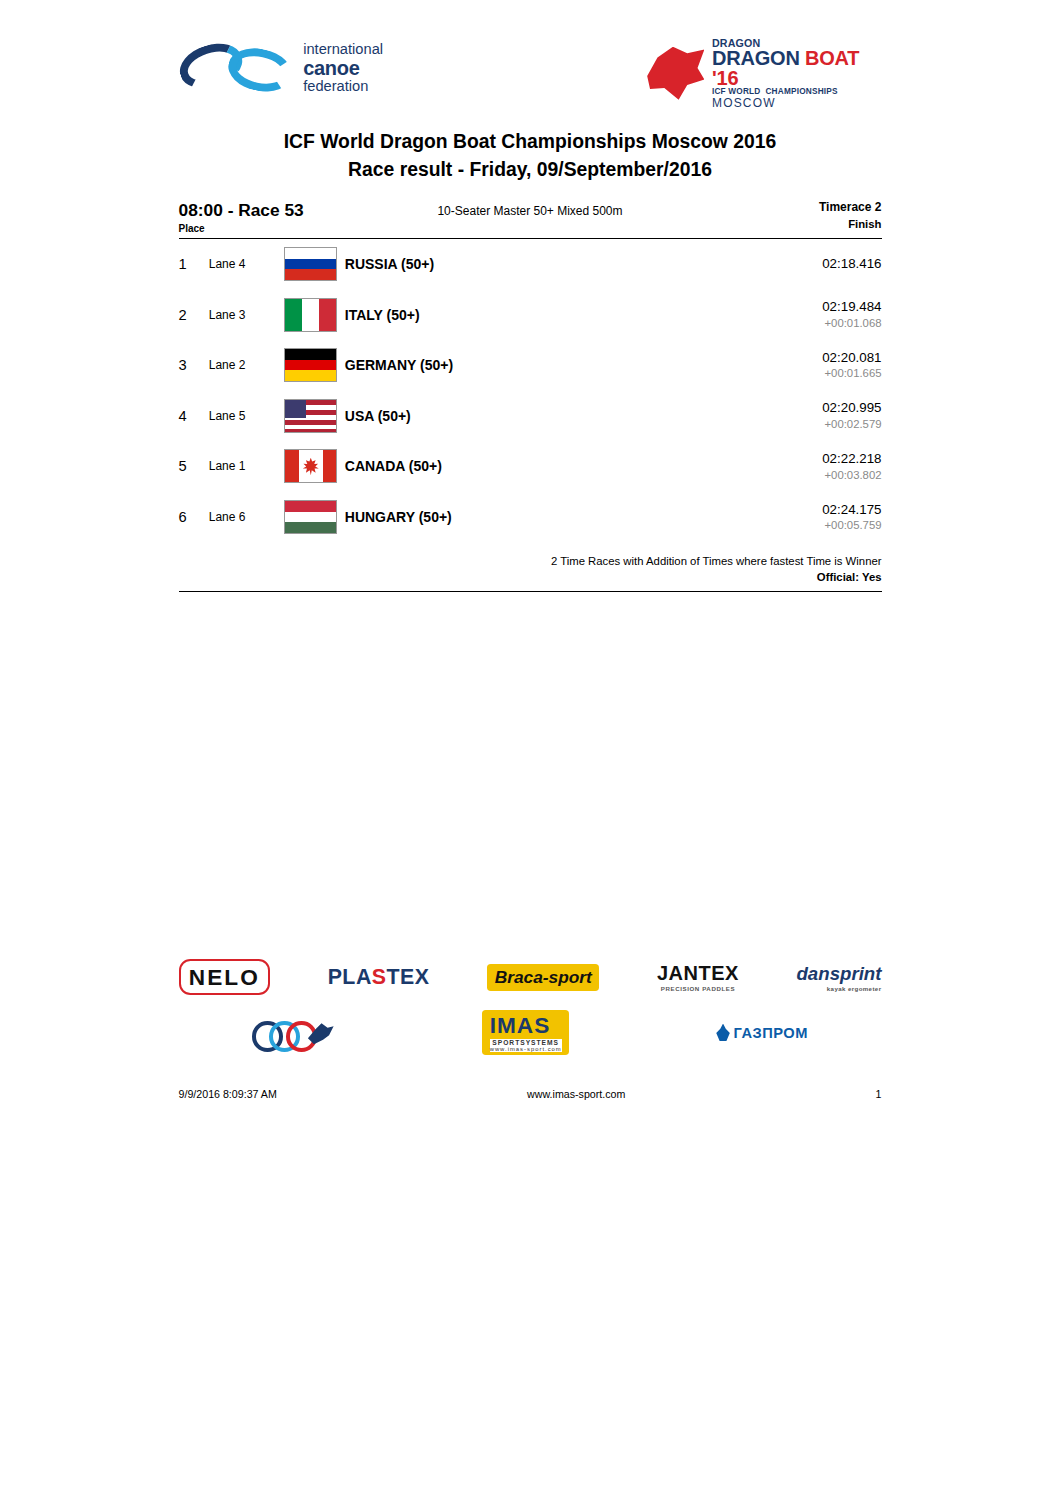international
canoe
federation
DRAGON
DRAGON BOAT '16
ICF WORLD CHAMPIONSHIPS
MOSCOW
ICF World Dragon Boat Championships Moscow 2016
Race result - Friday, 09/September/2016
08:00 - Race 53
Place
10-Seater Master 50+ Mixed 500m
Timerace 2
Finish
| 1 | Lane 4 | | RUSSIA (50+) | 02:18.416 |
| 2 | Lane 3 | | ITALY (50+) | 02:19.484 +00:01.068 |
| 3 | Lane 2 | | GERMANY (50+) | 02:20.081 +00:01.665 |
| 4 | Lane 5 | | USA (50+) | 02:20.995 +00:02.579 |
| 5 | Lane 1 | | CANADA (50+) | 02:22.218 +00:03.802 |
| 6 | Lane 6 | | HUNGARY (50+) | 02:24.175 +00:05.759 |
2 Time Races with Addition of Times where fastest Time is Winner
Official: Yes
NELO
PLASTEX
Braca-sport
JANTEXPRECISION PADDLES
dansprintkayak ergometer
IMASSPORTSYSTEMS www.imas-sport.com
ГАЗПРОМ
9/9/2016 8:09:37 AM
www.imas-sport.com
1